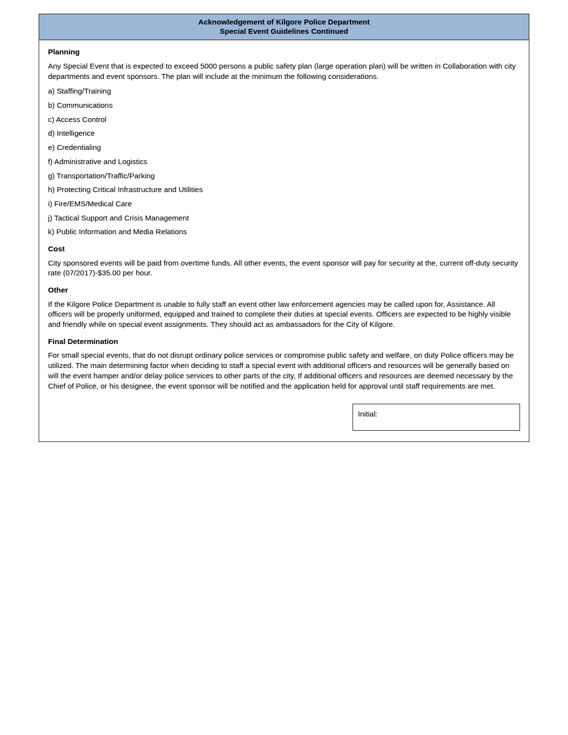Acknowledgement of Kilgore Police Department
Special Event Guidelines Continued
Planning
Any Special Event that is expected to exceed 5000 persons a public safety plan (large operation plan) will be written in Collaboration with city departments and event sponsors. The plan will include at the minimum the following considerations.
a) Staffing/Training
b) Communications
c) Access Control
d) Intelligence
e) Credentialing
f) Administrative and Logistics
g) Transportation/Traffic/Parking
h) Protecting Critical Infrastructure and Utilities
i) Fire/EMS/Medical Care
j) Tactical Support and Crisis Management
k) Public Information and Media Relations
Cost
City sponsored events will be paid from overtime funds. All other events, the event sponsor will pay for security at the, current off-duty security rate (07/2017)-$35.00 per hour.
Other
If the Kilgore Police Department is unable to fully staff an event other law enforcement agencies may be called upon for, Assistance. All officers will be properly uniformed, equipped and trained to complete their duties at special events. Officers are expected to be highly visible and friendly while on special event assignments. They should act as ambassadors for the City of Kilgore.
Final Determination
For small special events, that do not disrupt ordinary police services or compromise public safety and welfare, on duty Police officers may be utilized. The main determining factor when deciding to staff a special event with additional officers and resources will be generally based on will the event hamper and/or delay police services to other parts of the city, If additional officers and resources are deemed necessary by the Chief of Police, or his designee, the event sponsor will be notified and the application held for approval until staff requirements are met.
Initial: